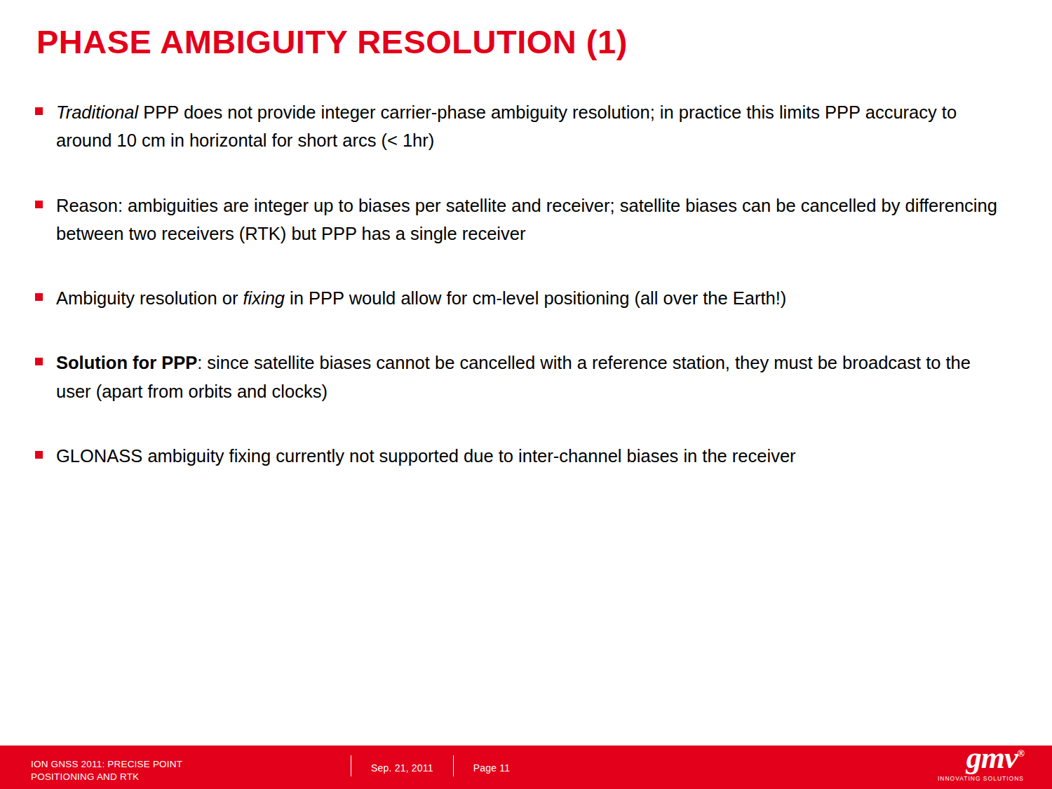PHASE AMBIGUITY RESOLUTION (1)
Traditional PPP does not provide integer carrier-phase ambiguity resolution; in practice this limits PPP accuracy to around 10 cm in horizontal for short arcs (< 1hr)
Reason: ambiguities are integer up to biases per satellite and receiver; satellite biases can be cancelled by differencing between two receivers (RTK) but PPP has a single receiver
Ambiguity resolution or fixing in PPP would allow for cm-level positioning (all over the Earth!)
Solution for PPP: since satellite biases cannot be cancelled with a reference station, they must be broadcast to the user (apart from orbits and clocks)
GLONASS ambiguity fixing currently not supported due to inter-channel biases in the receiver
ION GNSS 2011: PRECISE POINT
POSITIONING AND RTK
Sep. 21, 2011 Page 11
gmv®
INNOVATING SOLUTIONS